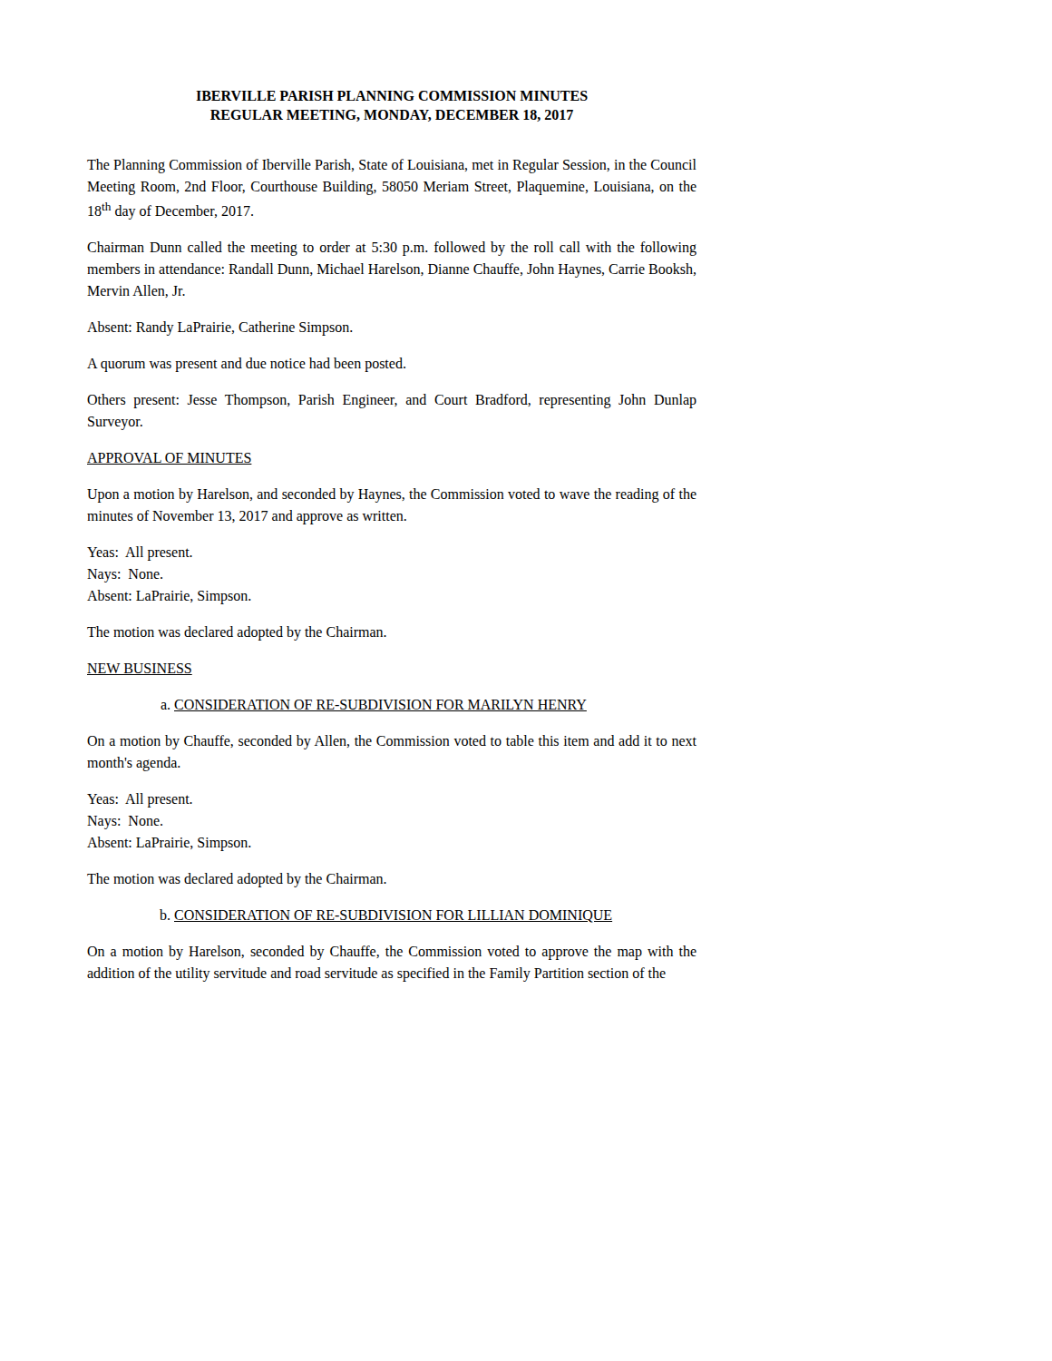IBERVILLE PARISH PLANNING COMMISSION MINUTES REGULAR MEETING, MONDAY, DECEMBER 18, 2017
The Planning Commission of Iberville Parish, State of Louisiana, met in Regular Session, in the Council Meeting Room, 2nd Floor, Courthouse Building, 58050 Meriam Street, Plaquemine, Louisiana, on the 18th day of December, 2017.
Chairman Dunn called the meeting to order at 5:30 p.m. followed by the roll call with the following members in attendance: Randall Dunn, Michael Harelson, Dianne Chauffe, John Haynes, Carrie Booksh, Mervin Allen, Jr.
Absent: Randy LaPrairie, Catherine Simpson.
A quorum was present and due notice had been posted.
Others present: Jesse Thompson, Parish Engineer, and Court Bradford, representing John Dunlap Surveyor.
APPROVAL OF MINUTES
Upon a motion by Harelson, and seconded by Haynes, the Commission voted to wave the reading of the minutes of November 13, 2017 and approve as written.
Yeas: All present. Nays: None. Absent: LaPrairie, Simpson.
The motion was declared adopted by the Chairman.
NEW BUSINESS
CONSIDERATION OF RE-SUBDIVISION FOR MARILYN HENRY
On a motion by Chauffe, seconded by Allen, the Commission voted to table this item and add it to next month's agenda.
Yeas: All present. Nays: None. Absent: LaPrairie, Simpson.
The motion was declared adopted by the Chairman.
CONSIDERATION OF RE-SUBDIVISION FOR LILLIAN DOMINIQUE
On a motion by Harelson, seconded by Chauffe, the Commission voted to approve the map with the addition of the utility servitude and road servitude as specified in the Family Partition section of the